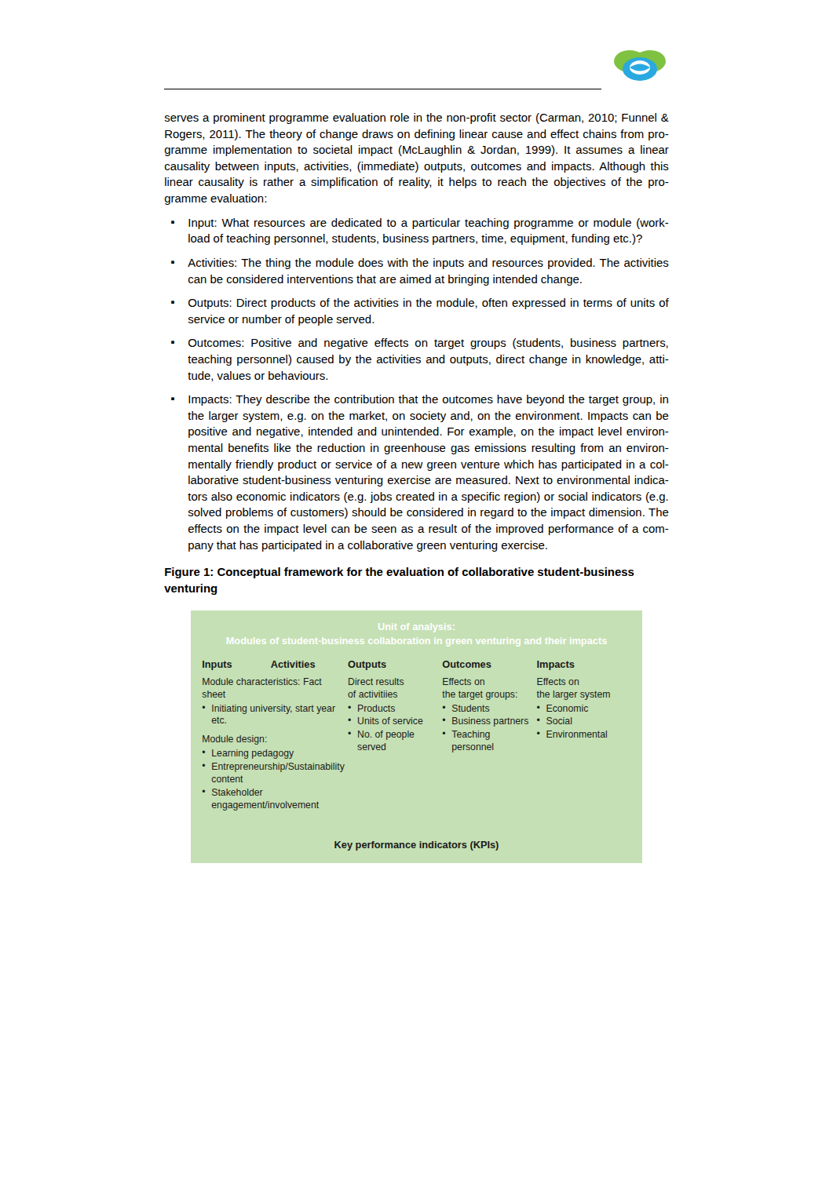serves a prominent programme evaluation role in the non-profit sector (Carman, 2010; Funnel & Rogers, 2011). The theory of change draws on defining linear cause and effect chains from programme implementation to societal impact (McLaughlin & Jordan, 1999). It assumes a linear causality between inputs, activities, (immediate) outputs, outcomes and impacts. Although this linear causality is rather a simplification of reality, it helps to reach the objectives of the programme evaluation:
Input: What resources are dedicated to a particular teaching programme or module (workload of teaching personnel, students, business partners, time, equipment, funding etc.)?
Activities: The thing the module does with the inputs and resources provided. The activities can be considered interventions that are aimed at bringing intended change.
Outputs: Direct products of the activities in the module, often expressed in terms of units of service or number of people served.
Outcomes: Positive and negative effects on target groups (students, business partners, teaching personnel) caused by the activities and outputs, direct change in knowledge, attitude, values or behaviours.
Impacts: They describe the contribution that the outcomes have beyond the target group, in the larger system, e.g. on the market, on society and, on the environment. Impacts can be positive and negative, intended and unintended. For example, on the impact level environmental benefits like the reduction in greenhouse gas emissions resulting from an environmentally friendly product or service of a new green venture which has participated in a collaborative student-business venturing exercise are measured. Next to environmental indicators also economic indicators (e.g. jobs created in a specific region) or social indicators (e.g. solved problems of customers) should be considered in regard to the impact dimension. The effects on the impact level can be seen as a result of the improved performance of a company that has participated in a collaborative green venturing exercise.
Figure 1: Conceptual framework for the evaluation of collaborative student-business venturing
Unit of analysis:
Modules of student-business collaboration in green venturing and their impacts
Inputs
Activities
Outputs
Outcomes
Impacts
Module characteristics: Fact sheet
Initiating university, start year etc.
Module design:
Learning pedagogy
Entrepreneurship/Sustainability content
Stakeholder engagement/involvement
Direct results
of activitiies
Products
Units of service
No. of people served
Effects on
the target groups:
Students
Business partners
Teaching personnel
Effects on
the larger system
Economic
Social
Environmental
Key performance indicators (KPIs)